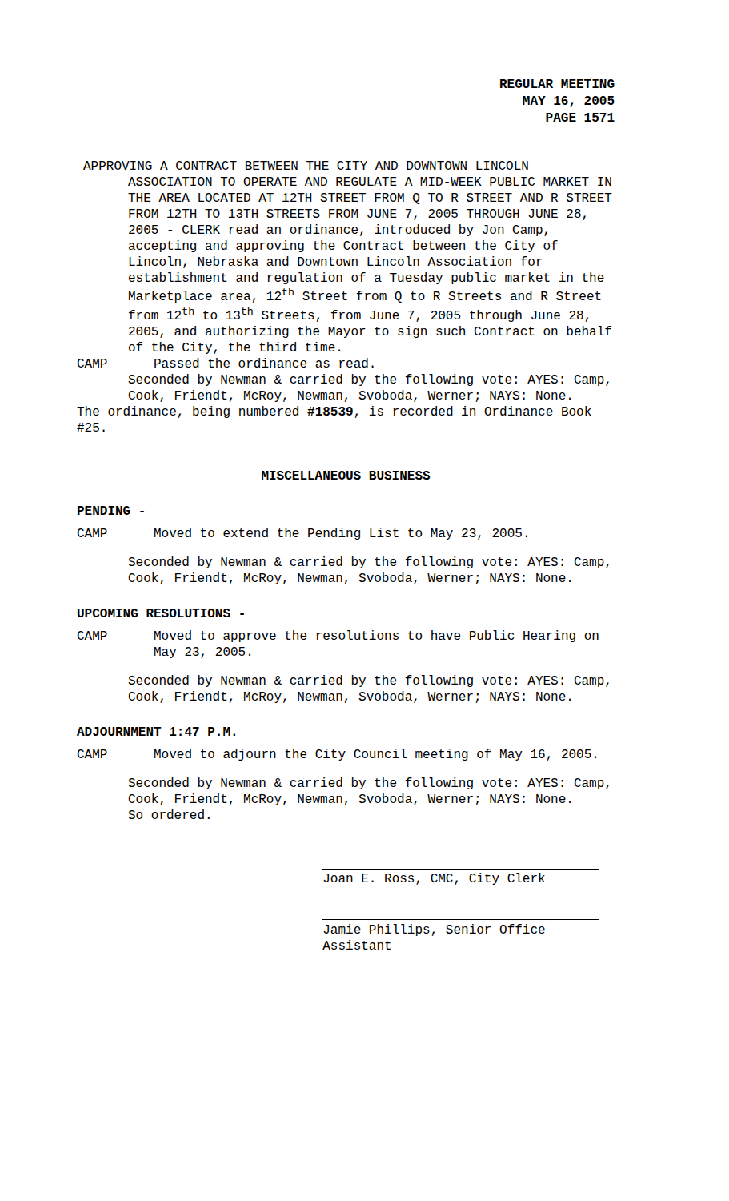REGULAR MEETING
MAY 16, 2005
PAGE 1571
APPROVING A CONTRACT BETWEEN THE CITY AND DOWNTOWN LINCOLN ASSOCIATION TO OPERATE AND REGULATE A MID-WEEK PUBLIC MARKET IN THE AREA LOCATED AT 12TH STREET FROM Q TO R STREET AND R STREET FROM 12TH TO 13TH STREETS FROM JUNE 7, 2005 THROUGH JUNE 28, 2005 - CLERK read an ordinance, introduced by Jon Camp, accepting and approving the Contract between the City of Lincoln, Nebraska and Downtown Lincoln Association for establishment and regulation of a Tuesday public market in the Marketplace area, 12th Street from Q to R Streets and R Street from 12th to 13th Streets, from June 7, 2005 through June 28, 2005, and authorizing the Mayor to sign such Contract on behalf of the City, the third time.
CAMP
Passed the ordinance as read.
Seconded by Newman & carried by the following vote: AYES: Camp, Cook, Friendt, McRoy, Newman, Svoboda, Werner; NAYS: None.
The ordinance, being numbered #18539, is recorded in Ordinance Book #25.
MISCELLANEOUS BUSINESS
PENDING -
CAMP
Moved to extend the Pending List to May 23, 2005.
Seconded by Newman & carried by the following vote: AYES: Camp, Cook, Friendt, McRoy, Newman, Svoboda, Werner; NAYS: None.
UPCOMING RESOLUTIONS -
CAMP
Moved to approve the resolutions to have Public Hearing on May 23, 2005.
Seconded by Newman & carried by the following vote: AYES: Camp, Cook, Friendt, McRoy, Newman, Svoboda, Werner; NAYS: None.
ADJOURNMENT 1:47 P.M.
CAMP
Moved to adjourn the City Council meeting of May 16, 2005.
Seconded by Newman & carried by the following vote: AYES: Camp, Cook, Friendt, McRoy, Newman, Svoboda, Werner; NAYS: None.
So ordered.
Joan E. Ross, CMC, City Clerk
Jamie Phillips, Senior Office Assistant